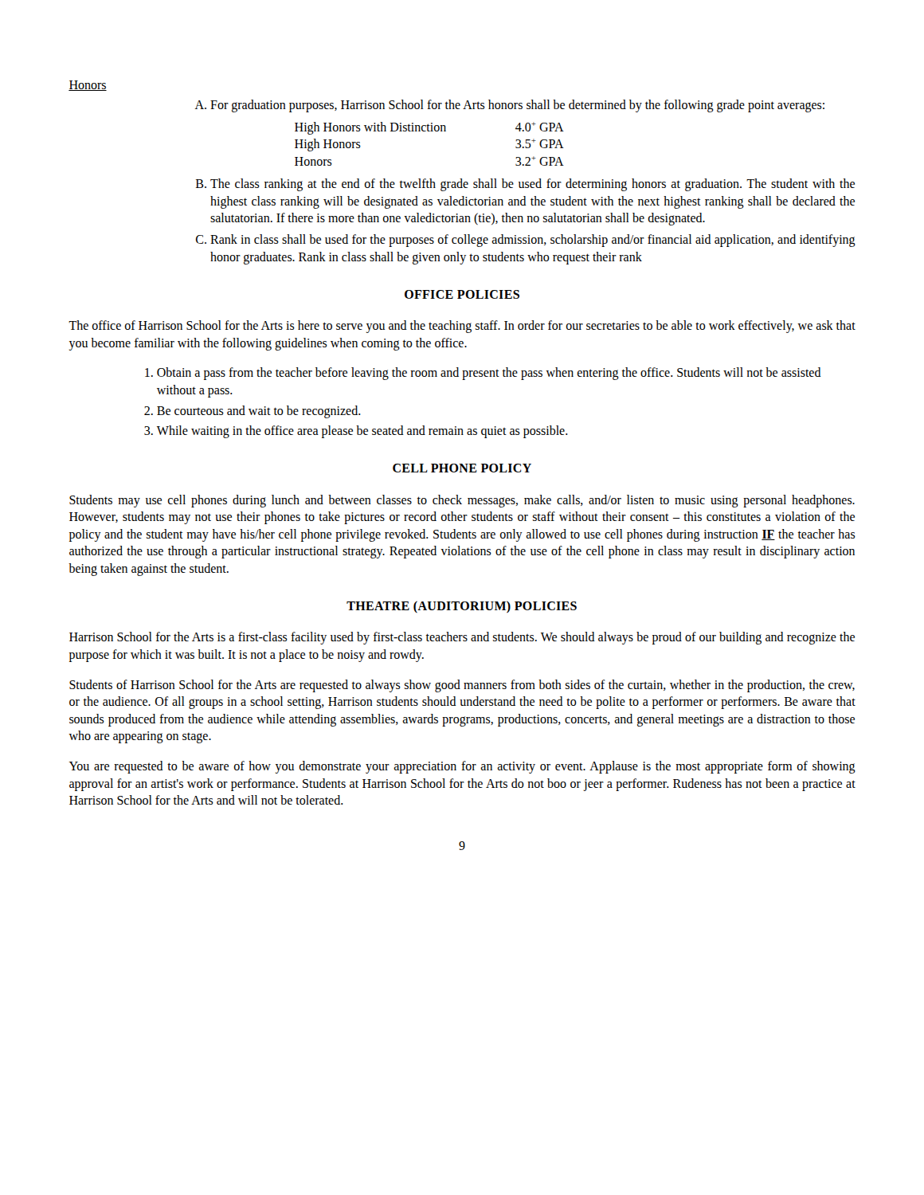Honors
For graduation purposes, Harrison School for the Arts honors shall be determined by the following grade point averages:
| High Honors with Distinction | 4.0 + GPA |
| High Honors | 3.5 + GPA |
| Honors | 3.2 + GPA |
The class ranking at the end of the twelfth grade shall be used for determining honors at graduation. The student with the highest class ranking will be designated as valedictorian and the student with the next highest ranking shall be declared the salutatorian. If there is more than one valedictorian (tie), then no salutatorian shall be designated.
Rank in class shall be used for the purposes of college admission, scholarship and/or financial aid application, and identifying honor graduates. Rank in class shall be given only to students who request their rank
OFFICE POLICIES
The office of Harrison School for the Arts is here to serve you and the teaching staff. In order for our secretaries to be able to work effectively, we ask that you become familiar with the following guidelines when coming to the office.
Obtain a pass from the teacher before leaving the room and present the pass when entering the office. Students will not be assisted without a pass.
Be courteous and wait to be recognized.
While waiting in the office area please be seated and remain as quiet as possible.
CELL PHONE POLICY
Students may use cell phones during lunch and between classes to check messages, make calls, and/or listen to music using personal headphones. However, students may not use their phones to take pictures or record other students or staff without their consent – this constitutes a violation of the policy and the student may have his/her cell phone privilege revoked. Students are only allowed to use cell phones during instruction IF the teacher has authorized the use through a particular instructional strategy. Repeated violations of the use of the cell phone in class may result in disciplinary action being taken against the student.
THEATRE (AUDITORIUM) POLICIES
Harrison School for the Arts is a first-class facility used by first-class teachers and students. We should always be proud of our building and recognize the purpose for which it was built. It is not a place to be noisy and rowdy.
Students of Harrison School for the Arts are requested to always show good manners from both sides of the curtain, whether in the production, the crew, or the audience. Of all groups in a school setting, Harrison students should understand the need to be polite to a performer or performers. Be aware that sounds produced from the audience while attending assemblies, awards programs, productions, concerts, and general meetings are a distraction to those who are appearing on stage.
You are requested to be aware of how you demonstrate your appreciation for an activity or event. Applause is the most appropriate form of showing approval for an artist's work or performance. Students at Harrison School for the Arts do not boo or jeer a performer. Rudeness has not been a practice at Harrison School for the Arts and will not be tolerated.
9